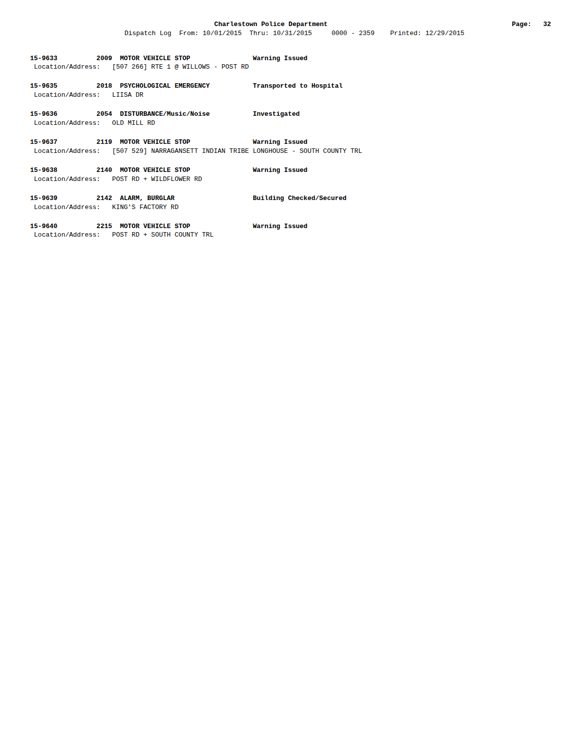Charlestown Police Department Page: 32
Dispatch Log From: 10/01/2015 Thru: 10/31/2015 0000 - 2359 Printed: 12/29/2015
15-9633 2009 MOTOR VEHICLE STOP Warning Issued
Location/Address: [507 266] RTE 1 @ WILLOWS - POST RD
15-9635 2018 PSYCHOLOGICAL EMERGENCY Transported to Hospital
Location/Address: LIISA DR
15-9636 2054 DISTURBANCE/Music/Noise Investigated
Location/Address: OLD MILL RD
15-9637 2119 MOTOR VEHICLE STOP Warning Issued
Location/Address: [507 529] NARRAGANSETT INDIAN TRIBE LONGHOUSE - SOUTH COUNTY TRL
15-9638 2140 MOTOR VEHICLE STOP Warning Issued
Location/Address: POST RD + WILDFLOWER RD
15-9639 2142 ALARM, BURGLAR Building Checked/Secured
Location/Address: KING'S FACTORY RD
15-9640 2215 MOTOR VEHICLE STOP Warning Issued
Location/Address: POST RD + SOUTH COUNTY TRL